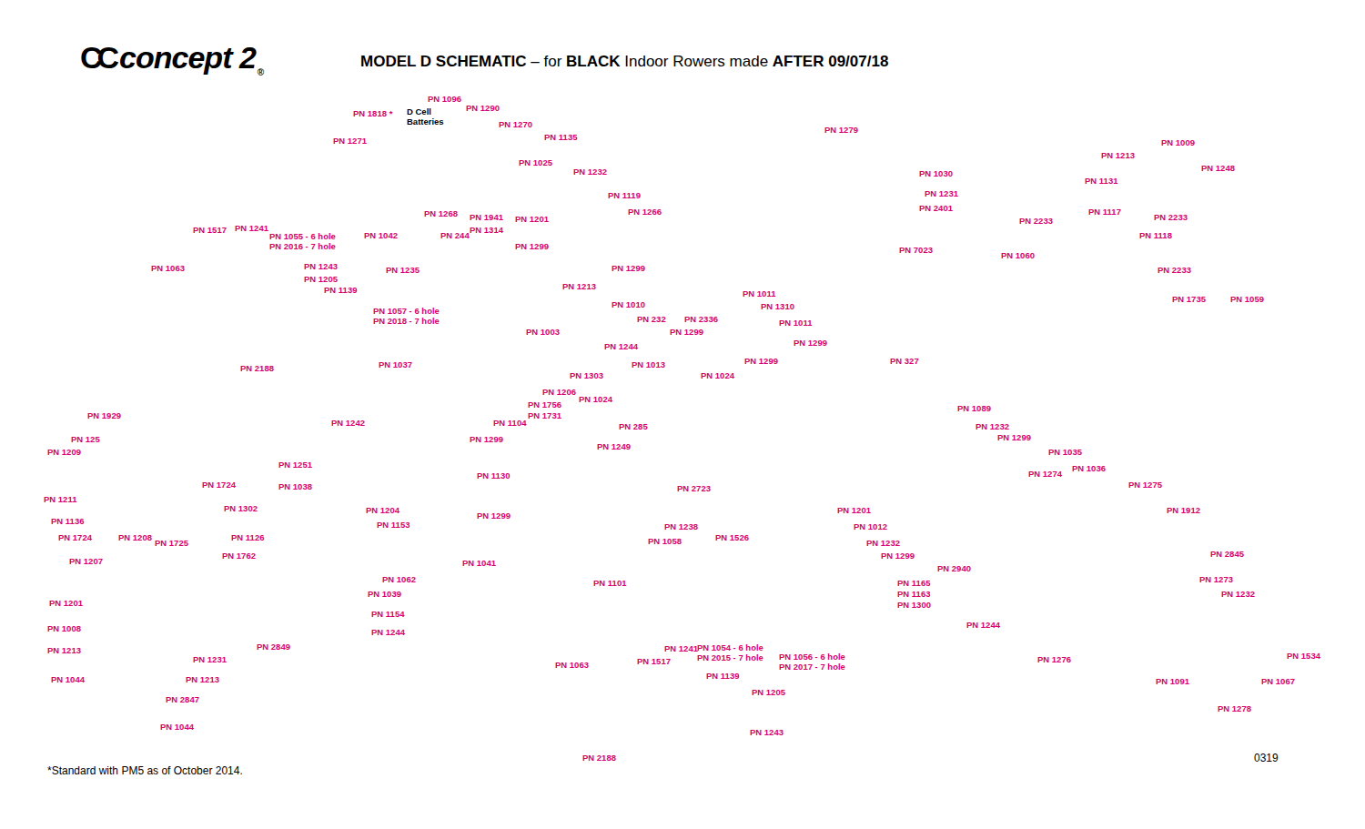CCconcept 2®
MODEL D SCHEMATIC – for BLACK Indoor Rowers made AFTER 09/07/18
PN 1818 *
PN 1271
D Cell
Batteries
PN 1096
PN 1290
PN 1270
PN 1025
PN 1135
PN 1232
PN 1119
PN 1266
PN 1268
PN 1941
PN 1314
PN 1201
PN 1299
PN 1299
PN 1213
PN 1042
PN 244
PN 1235
PN 1003
PN 1517
PN 1241
PN 1055 - 6 hole
PN 2016 - 7 hole
PN 1063
PN 1243
PN 1205
PN 1139
PN 1057 - 6 hole
PN 2018 - 7 hole
PN 2188
PN 1037
PN 1242
PN 1010
PN 232
PN 1244
PN 1013
PN 2336
PN 1299
PN 1011
PN 1310
PN 1011
PN 1299
PN 1299
PN 1024
PN 1303
PN 1206
PN 1756
PN 1731
PN 1104
PN 1024
PN 285
PN 1249
PN 1299
PN 1130
PN 1299
PN 2723
PN 1238
PN 1058
PN 1526
PN 1101
PN 1041
PN 1929
PN 125
PN 1209
PN 1211
PN 1136
PN 1724
PN 1207
PN 1208
PN 1725
PN 1724
PN 1302
PN 1126
PN 1762
PN 1251
PN 1038
PN 1204
PN 1153
PN 1062
PN 1039
PN 1154
PN 1244
PN 1201
PN 1008
PN 1213
PN 1044
PN 2847
PN 1044
PN 1231
PN 1213
PN 2849
PN 1279
PN 1030
PN 1231
PN 2401
PN 7023
PN 1213
PN 1009
PN 1248
PN 1131
PN 1117
PN 2233
PN 1118
PN 2233
PN 1060
PN 2233
PN 1735
PN 1059
PN 327
PN 1089
PN 1232
PN 1299
PN 1035
PN 1036
PN 1274
PN 1275
PN 1912
PN 2845
PN 1273
PN 1232
PN 1534
PN 1067
PN 1278
PN 1091
PN 1276
PN 1244
PN 2940
PN 1165
PN 1163
PN 1300
PN 1232
PN 1299
PN 1012
PN 1201
PN 1241
PN 1517
PN 1054 - 6 hole
PN 2015 - 7 hole
PN 1139
PN 1056 - 6 hole
PN 2017 - 7 hole
PN 1063
PN 1205
PN 1243
PN 2188
*Standard with PM5 as of October 2014.
0319